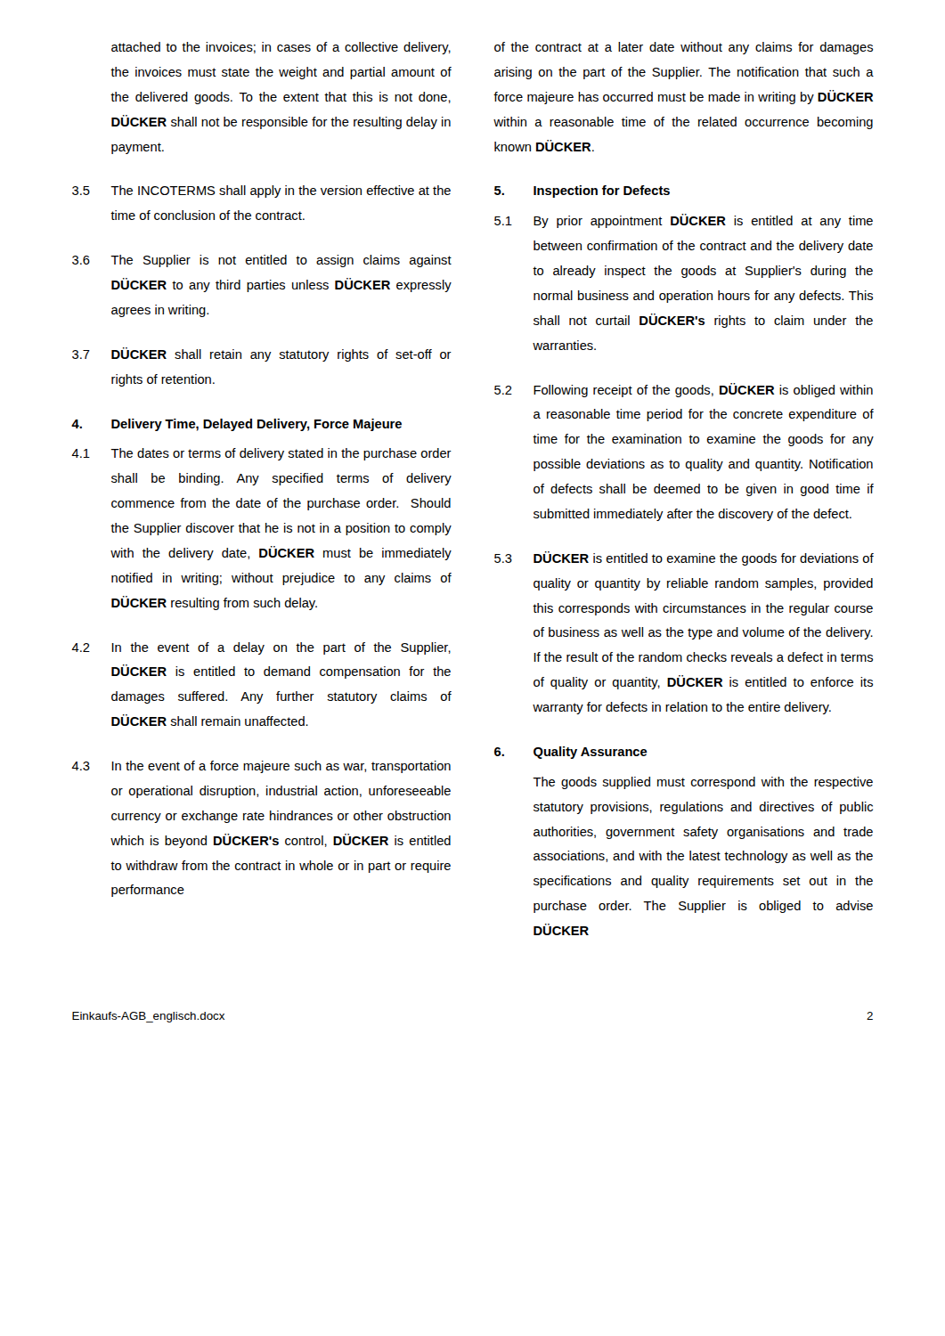attached to the invoices; in cases of a collective delivery, the invoices must state the weight and partial amount of the delivered goods. To the extent that this is not done, DÜCKER shall not be responsible for the resulting delay in payment.
3.5
The INCOTERMS shall apply in the version effective at the time of conclusion of the contract.
3.6
The Supplier is not entitled to assign claims against DÜCKER to any third parties unless DÜCKER expressly agrees in writing.
3.7
DÜCKER shall retain any statutory rights of set-off or rights of retention.
4.
Delivery Time, Delayed Delivery, Force Majeure
4.1
The dates or terms of delivery stated in the purchase order shall be binding. Any specified terms of delivery commence from the date of the purchase order. Should the Supplier discover that he is not in a position to comply with the delivery date, DÜCKER must be immediately notified in writing; without prejudice to any claims of DÜCKER resulting from such delay.
4.2
In the event of a delay on the part of the Supplier, DÜCKER is entitled to demand compensation for the damages suffered. Any further statutory claims of DÜCKER shall remain unaffected.
4.3
In the event of a force majeure such as war, transportation or operational disruption, industrial action, unforeseeable currency or exchange rate hindrances or other obstruction which is beyond DÜCKER's control, DÜCKER is entitled to withdraw from the contract in whole or in part or require performance
of the contract at a later date without any claims for damages arising on the part of the Supplier. The notification that such a force majeure has occurred must be made in writing by DÜCKER within a reasonable time of the related occurrence becoming known DÜCKER.
5.
Inspection for Defects
5.1
By prior appointment DÜCKER is entitled at any time between confirmation of the contract and the delivery date to already inspect the goods at Supplier's during the normal business and operation hours for any defects. This shall not curtail DÜCKER's rights to claim under the warranties.
5.2
Following receipt of the goods, DÜCKER is obliged within a reasonable time period for the concrete expenditure of time for the examination to examine the goods for any possible deviations as to quality and quantity. Notification of defects shall be deemed to be given in good time if submitted immediately after the discovery of the defect.
5.3
DÜCKER is entitled to examine the goods for deviations of quality or quantity by reliable random samples, provided this corresponds with circumstances in the regular course of business as well as the type and volume of the delivery. If the result of the random checks reveals a defect in terms of quality or quantity, DÜCKER is entitled to enforce its warranty for defects in relation to the entire delivery.
6.
Quality Assurance
The goods supplied must correspond with the respective statutory provisions, regulations and directives of public authorities, government safety organisations and trade associations, and with the latest technology as well as the specifications and quality requirements set out in the purchase order. The Supplier is obliged to advise DÜCKER
Einkaufs-AGB_englisch.docx
2